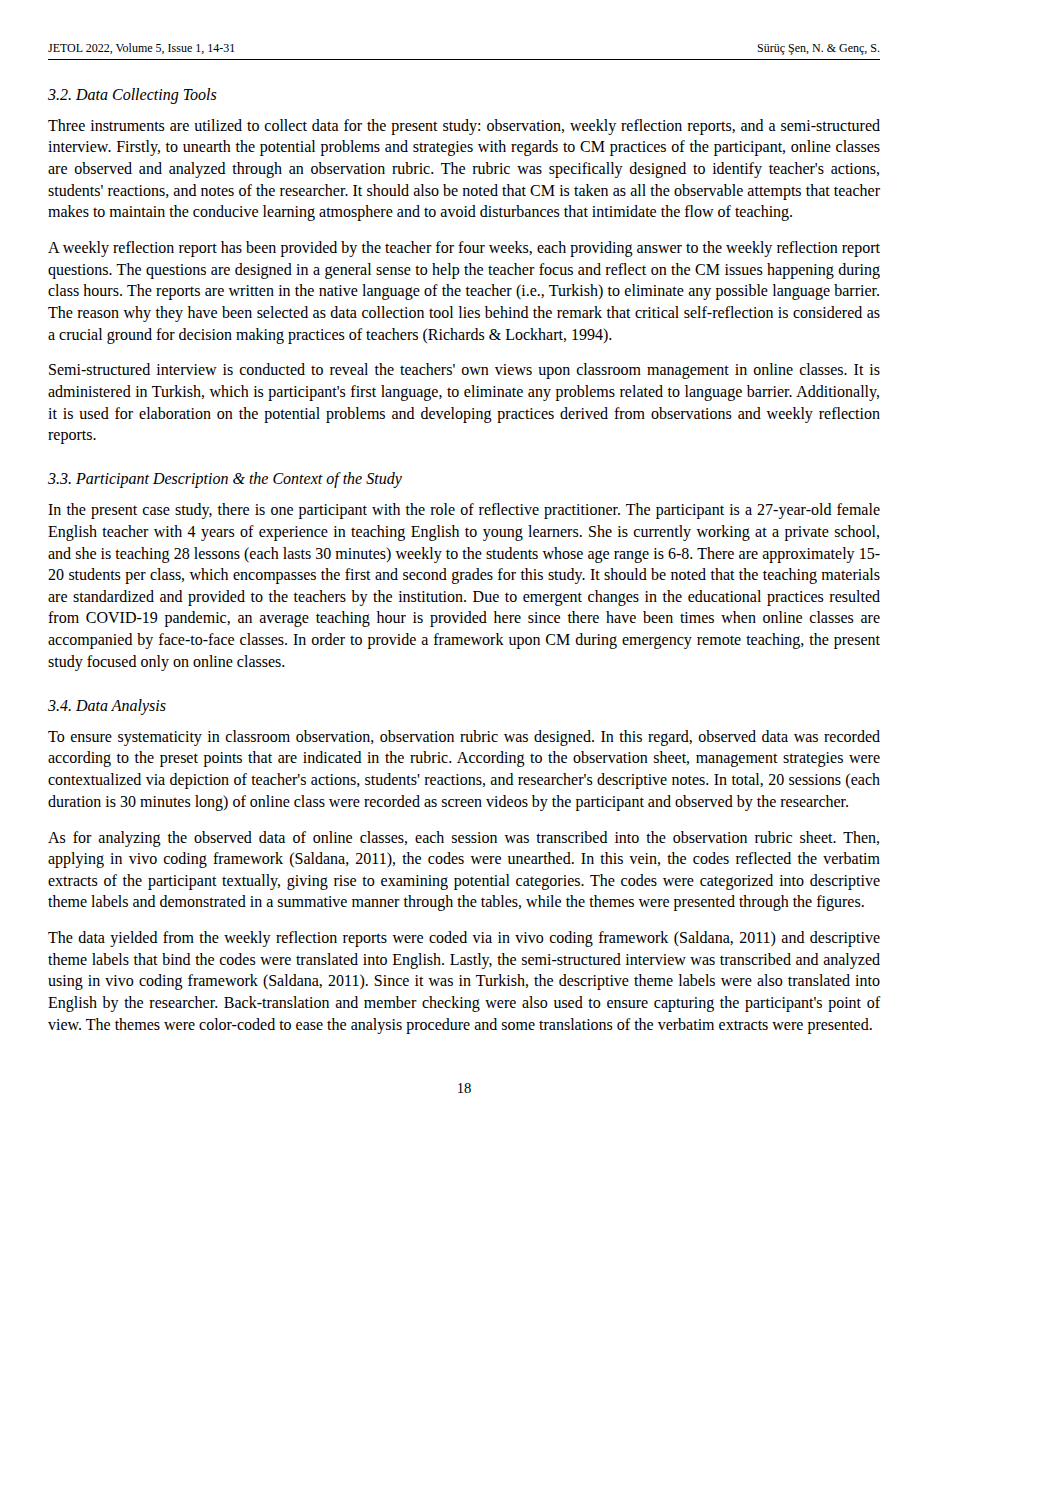JETOL 2022, Volume 5, Issue 1, 14-31 Sürüç Şen, N. & Genç, S.
3.2. Data Collecting Tools
Three instruments are utilized to collect data for the present study: observation, weekly reflection reports, and a semi-structured interview. Firstly, to unearth the potential problems and strategies with regards to CM practices of the participant, online classes are observed and analyzed through an observation rubric. The rubric was specifically designed to identify teacher's actions, students' reactions, and notes of the researcher. It should also be noted that CM is taken as all the observable attempts that teacher makes to maintain the conducive learning atmosphere and to avoid disturbances that intimidate the flow of teaching.
A weekly reflection report has been provided by the teacher for four weeks, each providing answer to the weekly reflection report questions. The questions are designed in a general sense to help the teacher focus and reflect on the CM issues happening during class hours. The reports are written in the native language of the teacher (i.e., Turkish) to eliminate any possible language barrier. The reason why they have been selected as data collection tool lies behind the remark that critical self-reflection is considered as a crucial ground for decision making practices of teachers (Richards & Lockhart, 1994).
Semi-structured interview is conducted to reveal the teachers' own views upon classroom management in online classes. It is administered in Turkish, which is participant's first language, to eliminate any problems related to language barrier. Additionally, it is used for elaboration on the potential problems and developing practices derived from observations and weekly reflection reports.
3.3. Participant Description & the Context of the Study
In the present case study, there is one participant with the role of reflective practitioner. The participant is a 27-year-old female English teacher with 4 years of experience in teaching English to young learners. She is currently working at a private school, and she is teaching 28 lessons (each lasts 30 minutes) weekly to the students whose age range is 6-8. There are approximately 15-20 students per class, which encompasses the first and second grades for this study. It should be noted that the teaching materials are standardized and provided to the teachers by the institution. Due to emergent changes in the educational practices resulted from COVID-19 pandemic, an average teaching hour is provided here since there have been times when online classes are accompanied by face-to-face classes. In order to provide a framework upon CM during emergency remote teaching, the present study focused only on online classes.
3.4. Data Analysis
To ensure systematicity in classroom observation, observation rubric was designed. In this regard, observed data was recorded according to the preset points that are indicated in the rubric. According to the observation sheet, management strategies were contextualized via depiction of teacher's actions, students' reactions, and researcher's descriptive notes. In total, 20 sessions (each duration is 30 minutes long) of online class were recorded as screen videos by the participant and observed by the researcher.
As for analyzing the observed data of online classes, each session was transcribed into the observation rubric sheet. Then, applying in vivo coding framework (Saldana, 2011), the codes were unearthed. In this vein, the codes reflected the verbatim extracts of the participant textually, giving rise to examining potential categories. The codes were categorized into descriptive theme labels and demonstrated in a summative manner through the tables, while the themes were presented through the figures.
The data yielded from the weekly reflection reports were coded via in vivo coding framework (Saldana, 2011) and descriptive theme labels that bind the codes were translated into English. Lastly, the semi-structured interview was transcribed and analyzed using in vivo coding framework (Saldana, 2011). Since it was in Turkish, the descriptive theme labels were also translated into English by the researcher. Back-translation and member checking were also used to ensure capturing the participant's point of view. The themes were color-coded to ease the analysis procedure and some translations of the verbatim extracts were presented.
18